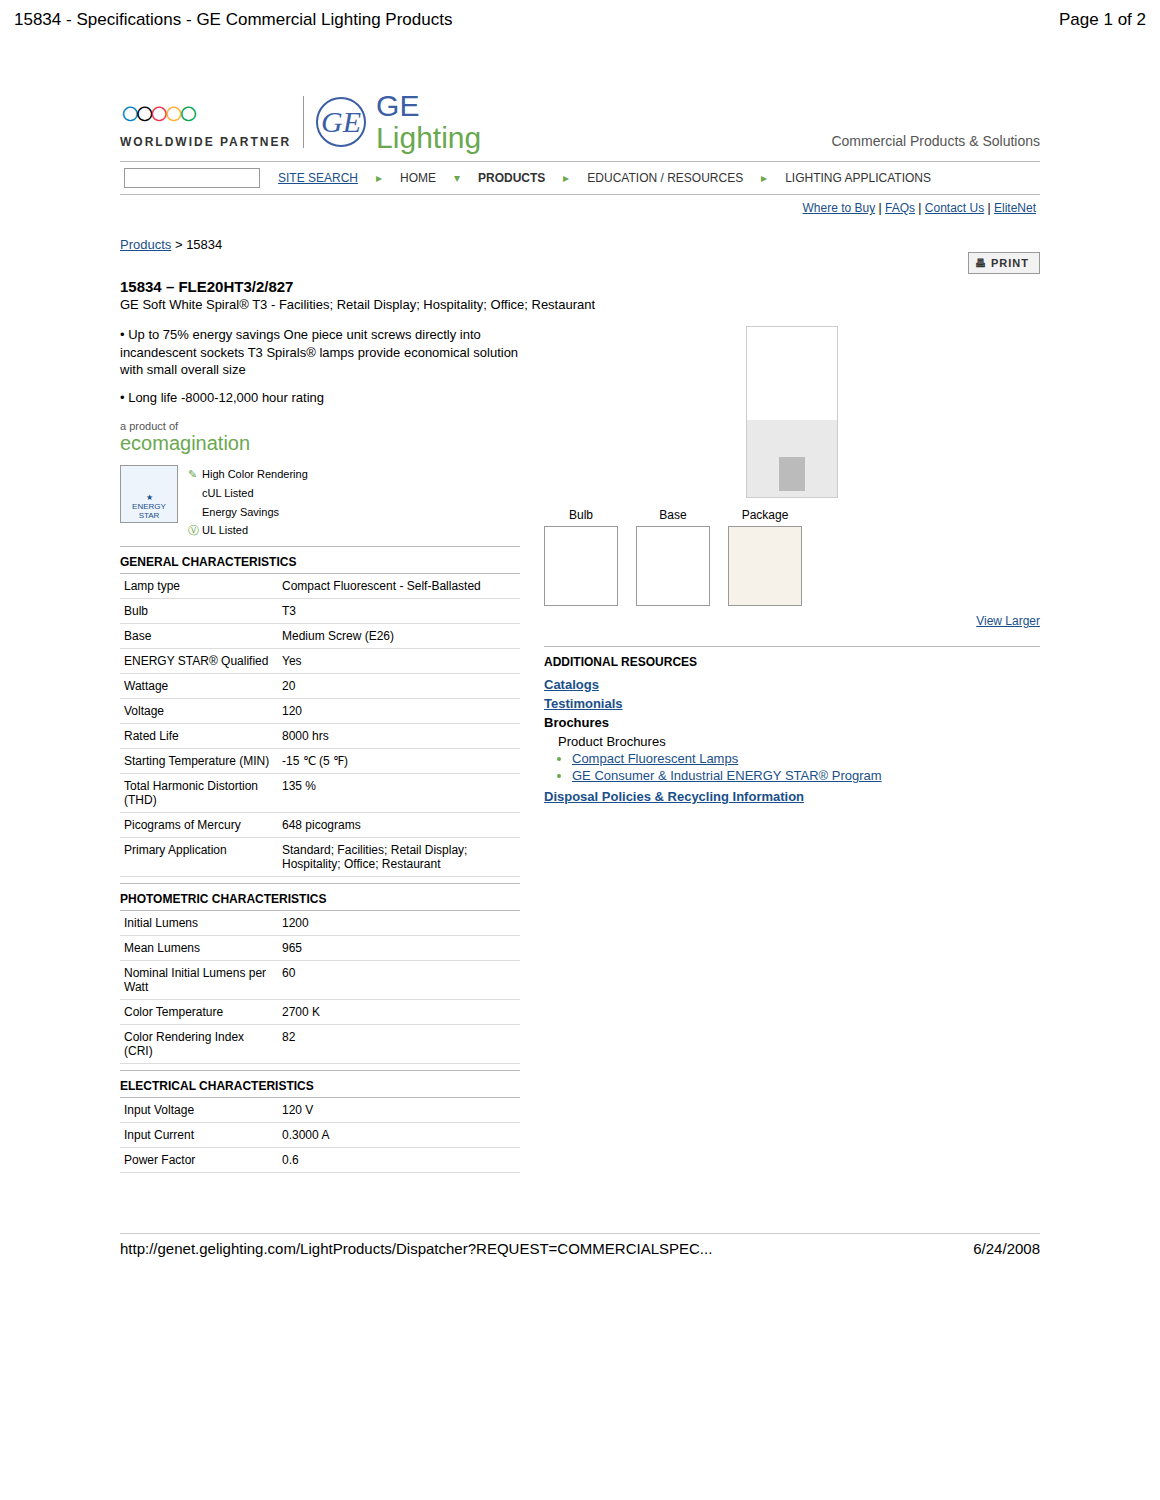15834 - Specifications - GE Commercial Lighting Products
Page 1 of 2
○○○○○
WORLDWIDE PARTNER
GE
GE
Lighting
Commercial Products & Solutions
SITE SEARCH ▸HOME ▾PRODUCTS ▸EDUCATION / RESOURCES ▸LIGHTING APPLICATIONS
Where to Buy | FAQs | Contact Us | EliteNet
Products > 15834
🖶 PRINT
15834 – FLE20HT3/2/827
GE Soft White Spiral® T3 - Facilities; Retail Display; Hospitality; Office; Restaurant
• Up to 75% energy savings One piece unit screws directly into incandescent sockets T3 Spirals® lamps provide economical solution with small overall size
• Long life -8000-12,000 hour rating
a product of
ecomagination
★
ENERGY STAR
✎High Color Rendering
cUL Listed
Energy Savings
ⓋUL Listed
| GENERAL CHARACTERISTICS |
| --- |
| Lamp type | Compact Fluorescent - Self-Ballasted |
| Bulb | T3 |
| Base | Medium Screw (E26) |
| ENERGY STAR® Qualified | Yes |
| Wattage | 20 |
| Voltage | 120 |
| Rated Life | 8000 hrs |
| Starting Temperature (MIN) | -15 ℃ (5 ℉) |
| Total Harmonic Distortion (THD) | 135 % |
| Picograms of Mercury | 648 picograms |
| Primary Application | Standard; Facilities; Retail Display; Hospitality; Office; Restaurant |
| PHOTOMETRIC CHARACTERISTICS |
| --- |
| Initial Lumens | 1200 |
| Mean Lumens | 965 |
| Nominal Initial Lumens per Watt | 60 |
| Color Temperature | 2700 K |
| Color Rendering Index (CRI) | 82 |
| ELECTRICAL CHARACTERISTICS |
| --- |
| Input Voltage | 120 V |
| Input Current | 0.3000 A |
| Power Factor | 0.6 |
Bulb
Base
Package
View Larger
ADDITIONAL RESOURCES
Catalogs
Testimonials
Brochures
Product Brochures
Compact Fluorescent Lamps
GE Consumer & Industrial ENERGY STAR® Program
Disposal Policies & Recycling Information
http://genet.gelighting.com/LightProducts/Dispatcher?REQUEST=COMMERCIALSPEC...
6/24/2008